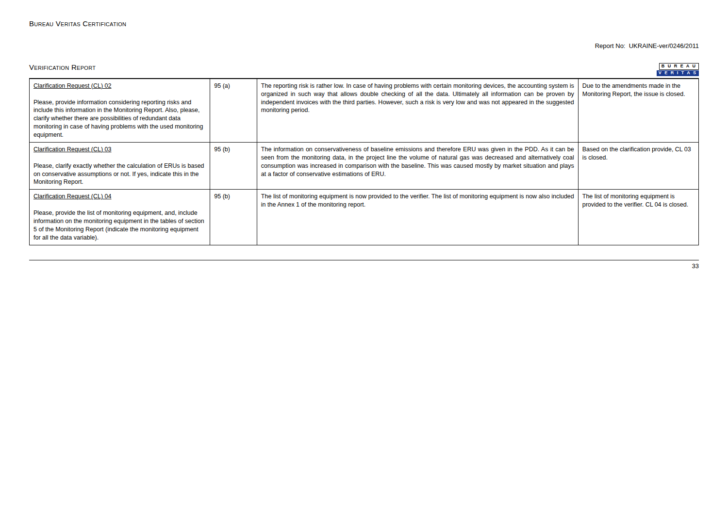Bureau Veritas Certification
Report No: UKRAINE-ver/0246/2011
Verification Report
B U R E A U
V E R I T A S
| Clarification Request (CL) 02 Please, provide information considering reporting risks and include this information in the Monitoring Report. Also, please, clarify whether there are possibilities of redundant data monitoring in case of having problems with the used monitoring equipment. | 95 (a) | The reporting risk is rather low. In case of having problems with certain monitoring devices, the accounting system is organized in such way that allows double checking of all the data. Ultimately all information can be proven by independent invoices with the third parties. However, such a risk is very low and was not appeared in the suggested monitoring period. | Due to the amendments made in the Monitoring Report, the issue is closed. |
| Clarification Request (CL) 03 Please, clarify exactly whether the calculation of ERUs is based on conservative assumptions or not. If yes, indicate this in the Monitoring Report. | 95 (b) | The information on conservativeness of baseline emissions and therefore ERU was given in the PDD. As it can be seen from the monitoring data, in the project line the volume of natural gas was decreased and alternatively coal consumption was increased in comparison with the baseline. This was caused mostly by market situation and plays at a factor of conservative estimations of ERU. | Based on the clarification provide, CL 03 is closed. |
| Clarification Request (CL) 04 Please, provide the list of monitoring equipment, and, include information on the monitoring equipment in the tables of section 5 of the Monitoring Report (indicate the monitoring equipment for all the data variable). | 95 (b) | The list of monitoring equipment is now provided to the verifier. The list of monitoring equipment is now also included in the Annex 1 of the monitoring report. | The list of monitoring equipment is provided to the verifier. CL 04 is closed. |
33